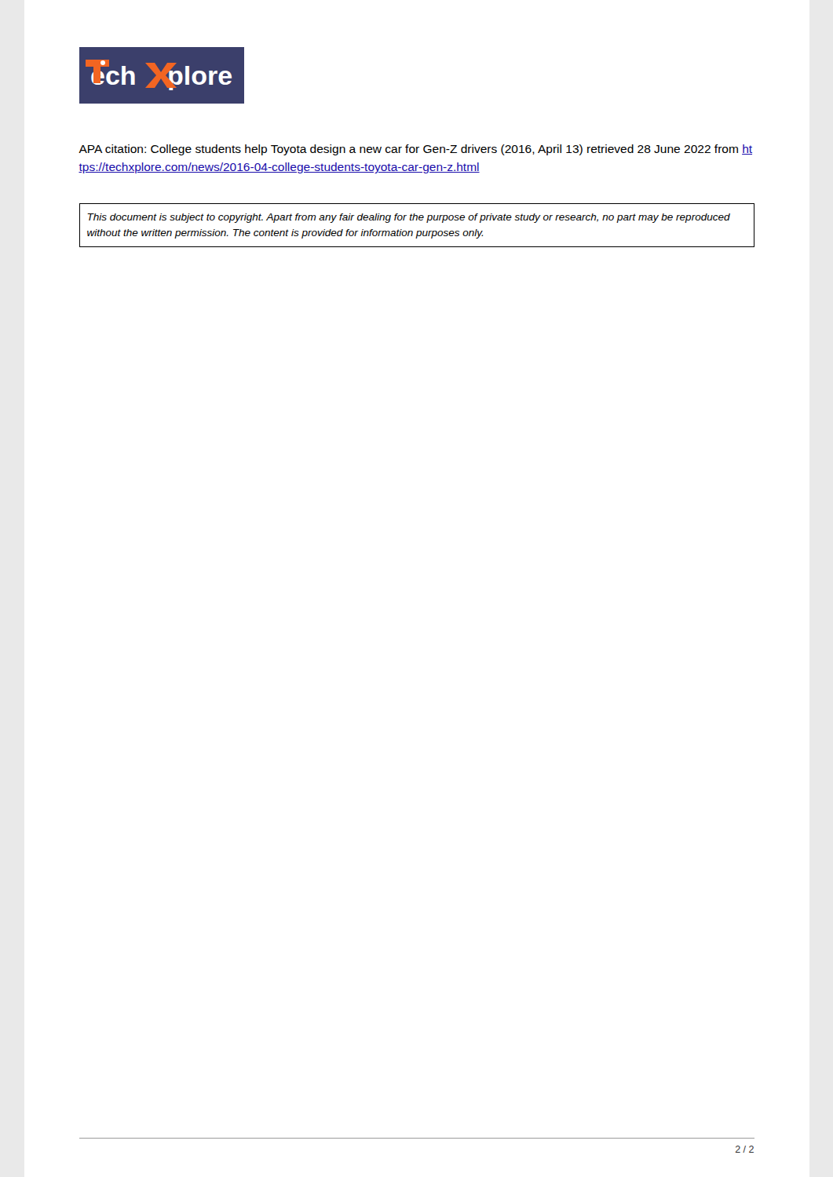ech plore
APA citation: College students help Toyota design a new car for Gen-Z drivers (2016, April 13) retrieved 28 June 2022 from https://techxplore.com/news/2016-04-college-students-toyota-car-gen-z.html
This document is subject to copyright. Apart from any fair dealing for the purpose of private study or research, no part may be reproduced without the written permission. The content is provided for information purposes only.
2 / 2